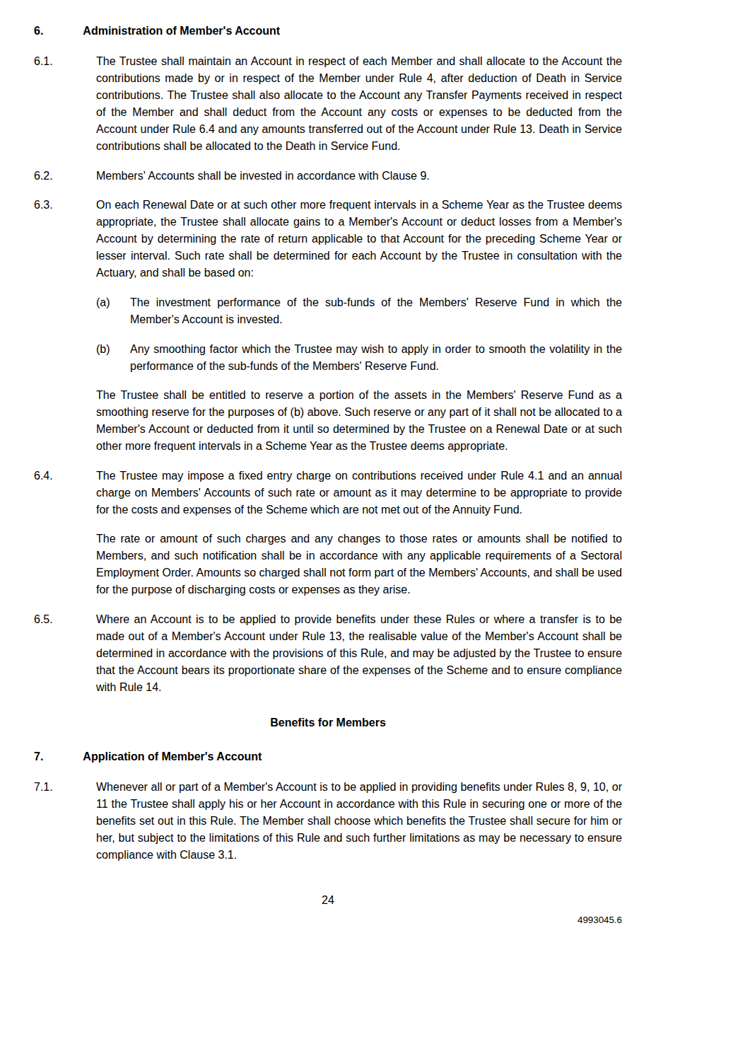6. Administration of Member's Account
6.1.
The Trustee shall maintain an Account in respect of each Member and shall allocate to the Account the contributions made by or in respect of the Member under Rule 4, after deduction of Death in Service contributions. The Trustee shall also allocate to the Account any Transfer Payments received in respect of the Member and shall deduct from the Account any costs or expenses to be deducted from the Account under Rule 6.4 and any amounts transferred out of the Account under Rule 13. Death in Service contributions shall be allocated to the Death in Service Fund.
6.2.
Members' Accounts shall be invested in accordance with Clause 9.
6.3.
On each Renewal Date or at such other more frequent intervals in a Scheme Year as the Trustee deems appropriate, the Trustee shall allocate gains to a Member's Account or deduct losses from a Member's Account by determining the rate of return applicable to that Account for the preceding Scheme Year or lesser interval. Such rate shall be determined for each Account by the Trustee in consultation with the Actuary, and shall be based on:
(a)
The investment performance of the sub-funds of the Members' Reserve Fund in which the Member's Account is invested.
(b)
Any smoothing factor which the Trustee may wish to apply in order to smooth the volatility in the performance of the sub-funds of the Members' Reserve Fund.
The Trustee shall be entitled to reserve a portion of the assets in the Members' Reserve Fund as a smoothing reserve for the purposes of (b) above. Such reserve or any part of it shall not be allocated to a Member's Account or deducted from it until so determined by the Trustee on a Renewal Date or at such other more frequent intervals in a Scheme Year as the Trustee deems appropriate.
6.4.
The Trustee may impose a fixed entry charge on contributions received under Rule 4.1 and an annual charge on Members' Accounts of such rate or amount as it may determine to be appropriate to provide for the costs and expenses of the Scheme which are not met out of the Annuity Fund.
The rate or amount of such charges and any changes to those rates or amounts shall be notified to Members, and such notification shall be in accordance with any applicable requirements of a Sectoral Employment Order. Amounts so charged shall not form part of the Members' Accounts, and shall be used for the purpose of discharging costs or expenses as they arise.
6.5.
Where an Account is to be applied to provide benefits under these Rules or where a transfer is to be made out of a Member's Account under Rule 13, the realisable value of the Member's Account shall be determined in accordance with the provisions of this Rule, and may be adjusted by the Trustee to ensure that the Account bears its proportionate share of the expenses of the Scheme and to ensure compliance with Rule 14.
Benefits for Members
7. Application of Member's Account
7.1.
Whenever all or part of a Member's Account is to be applied in providing benefits under Rules 8, 9, 10, or 11 the Trustee shall apply his or her Account in accordance with this Rule in securing one or more of the benefits set out in this Rule. The Member shall choose which benefits the Trustee shall secure for him or her, but subject to the limitations of this Rule and such further limitations as may be necessary to ensure compliance with Clause 3.1.
24
4993045.6